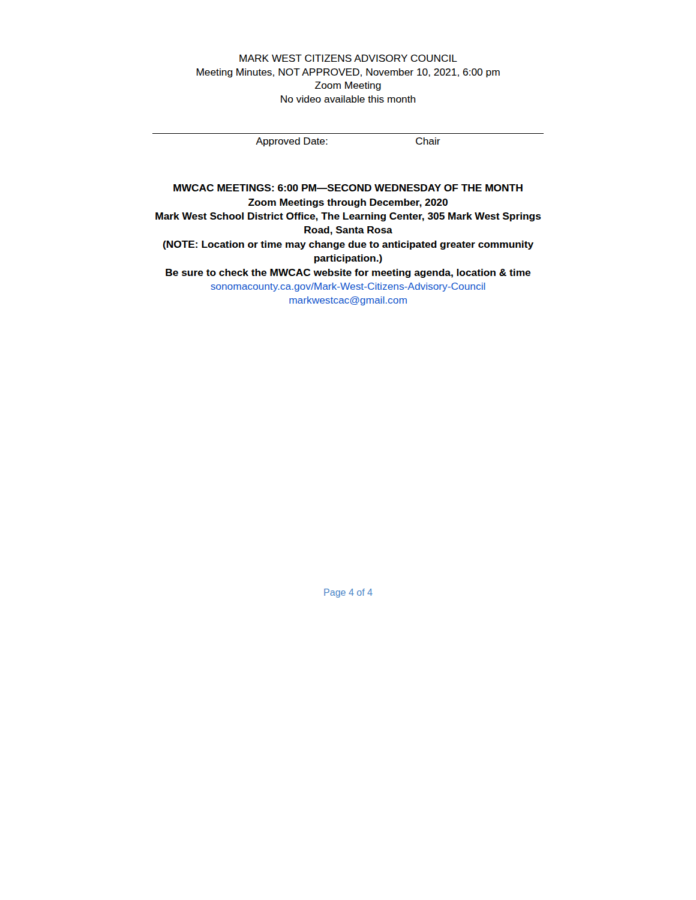MARK WEST CITIZENS ADVISORY COUNCIL
Meeting Minutes, NOT APPROVED, November 10, 2021, 6:00 pm
Zoom Meeting
No video available this month
Approved Date: Chair
MWCAC MEETINGS: 6:00 PM—SECOND WEDNESDAY OF THE MONTH
Zoom Meetings through December, 2020
Mark West School District Office, The Learning Center, 305 Mark West Springs Road, Santa Rosa
(NOTE: Location or time may change due to anticipated greater community participation.)
Be sure to check the MWCAC website for meeting agenda, location & time
sonomacounty.ca.gov/Mark-West-Citizens-Advisory-Council
markwestcac@gmail.com
Page 4 of 4